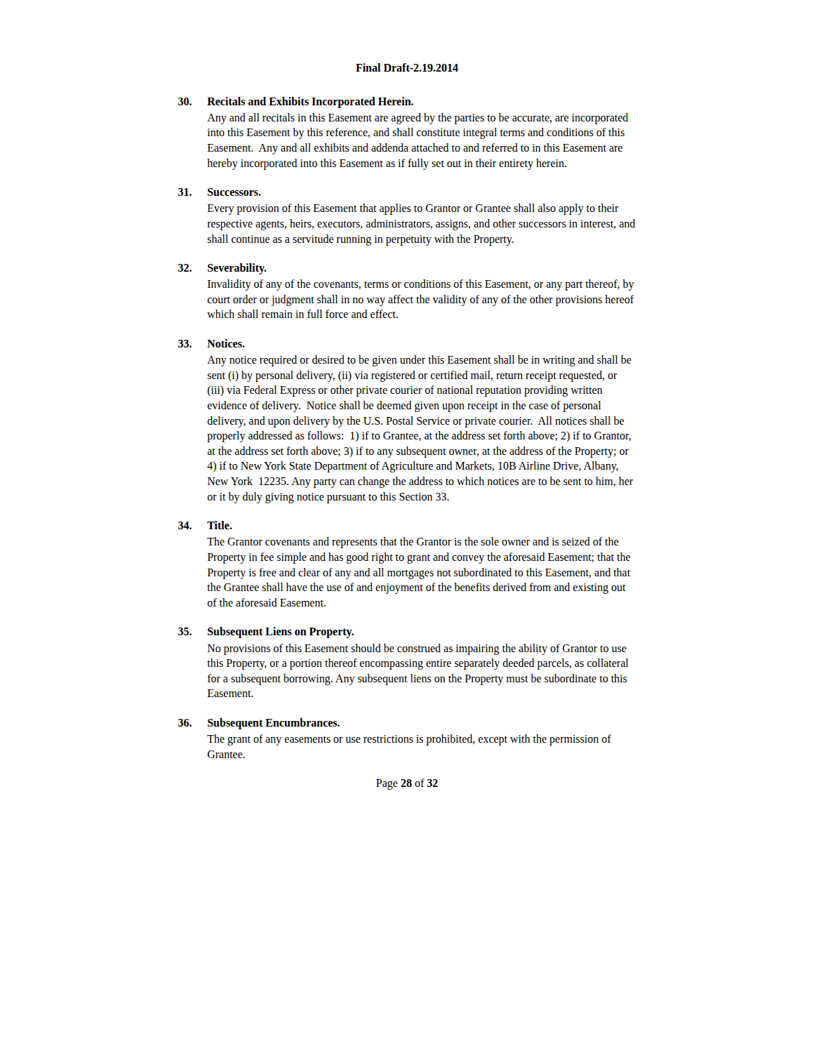Final Draft-2.19.2014
30. Recitals and Exhibits Incorporated Herein. Any and all recitals in this Easement are agreed by the parties to be accurate, are incorporated into this Easement by this reference, and shall constitute integral terms and conditions of this Easement. Any and all exhibits and addenda attached to and referred to in this Easement are hereby incorporated into this Easement as if fully set out in their entirety herein.
31. Successors. Every provision of this Easement that applies to Grantor or Grantee shall also apply to their respective agents, heirs, executors, administrators, assigns, and other successors in interest, and shall continue as a servitude running in perpetuity with the Property.
32. Severability. Invalidity of any of the covenants, terms or conditions of this Easement, or any part thereof, by court order or judgment shall in no way affect the validity of any of the other provisions hereof which shall remain in full force and effect.
33. Notices. Any notice required or desired to be given under this Easement shall be in writing and shall be sent (i) by personal delivery, (ii) via registered or certified mail, return receipt requested, or (iii) via Federal Express or other private courier of national reputation providing written evidence of delivery. Notice shall be deemed given upon receipt in the case of personal delivery, and upon delivery by the U.S. Postal Service or private courier. All notices shall be properly addressed as follows: 1) if to Grantee, at the address set forth above; 2) if to Grantor, at the address set forth above; 3) if to any subsequent owner, at the address of the Property; or 4) if to New York State Department of Agriculture and Markets, 10B Airline Drive, Albany, New York 12235. Any party can change the address to which notices are to be sent to him, her or it by duly giving notice pursuant to this Section 33.
34. Title. The Grantor covenants and represents that the Grantor is the sole owner and is seized of the Property in fee simple and has good right to grant and convey the aforesaid Easement; that the Property is free and clear of any and all mortgages not subordinated to this Easement, and that the Grantee shall have the use of and enjoyment of the benefits derived from and existing out of the aforesaid Easement.
35. Subsequent Liens on Property. No provisions of this Easement should be construed as impairing the ability of Grantor to use this Property, or a portion thereof encompassing entire separately deeded parcels, as collateral for a subsequent borrowing. Any subsequent liens on the Property must be subordinate to this Easement.
36. Subsequent Encumbrances. The grant of any easements or use restrictions is prohibited, except with the permission of Grantee.
Page 28 of 32